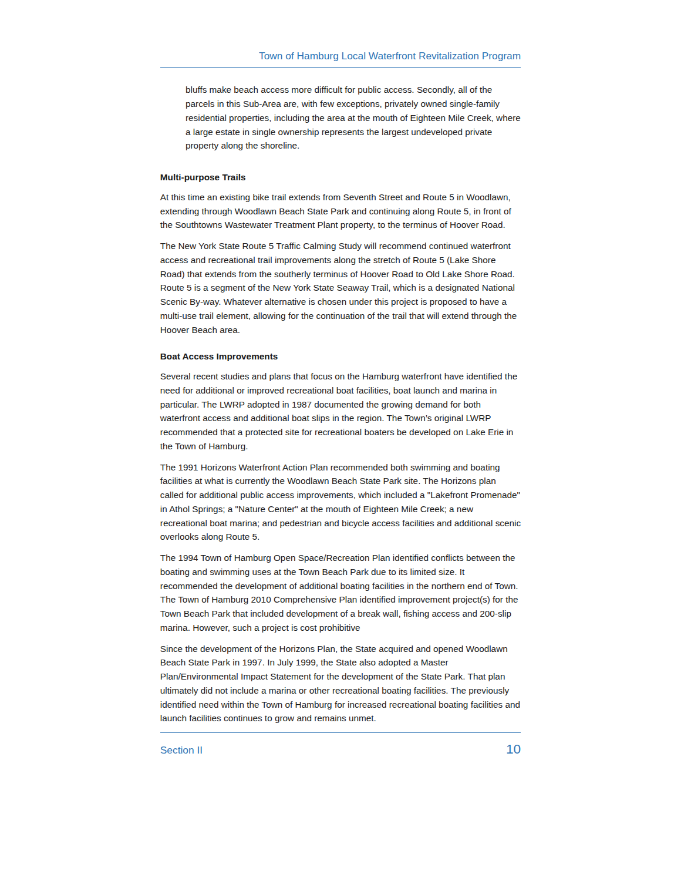Town of Hamburg Local Waterfront Revitalization Program
bluffs make beach access more difficult for public access. Secondly, all of the parcels in this Sub-Area are, with few exceptions, privately owned single-family residential properties, including the area at the mouth of Eighteen Mile Creek, where a large estate in single ownership represents the largest undeveloped private property along the shoreline.
Multi-purpose Trails
At this time an existing bike trail extends from Seventh Street and Route 5 in Woodlawn, extending through Woodlawn Beach State Park and continuing along Route 5, in front of the Southtowns Wastewater Treatment Plant property, to the terminus of Hoover Road.
The New York State Route 5 Traffic Calming Study will recommend continued waterfront access and recreational trail improvements along the stretch of Route 5 (Lake Shore Road) that extends from the southerly terminus of Hoover Road to Old Lake Shore Road. Route 5 is a segment of the New York State Seaway Trail, which is a designated National Scenic By-way. Whatever alternative is chosen under this project is proposed to have a multi-use trail element, allowing for the continuation of the trail that will extend through the Hoover Beach area.
Boat Access Improvements
Several recent studies and plans that focus on the Hamburg waterfront have identified the need for additional or improved recreational boat facilities, boat launch and marina in particular. The LWRP adopted in 1987 documented the growing demand for both waterfront access and additional boat slips in the region. The Town’s original LWRP recommended that a protected site for recreational boaters be developed on Lake Erie in the Town of Hamburg.
The 1991 Horizons Waterfront Action Plan recommended both swimming and boating facilities at what is currently the Woodlawn Beach State Park site. The Horizons plan called for additional public access improvements, which included a "Lakefront Promenade" in Athol Springs; a "Nature Center" at the mouth of Eighteen Mile Creek; a new recreational boat marina; and pedestrian and bicycle access facilities and additional scenic overlooks along Route 5.
The 1994 Town of Hamburg Open Space/Recreation Plan identified conflicts between the boating and swimming uses at the Town Beach Park due to its limited size. It recommended the development of additional boating facilities in the northern end of Town. The Town of Hamburg 2010 Comprehensive Plan identified improvement project(s) for the Town Beach Park that included development of a break wall, fishing access and 200-slip marina. However, such a project is cost prohibitive
Since the development of the Horizons Plan, the State acquired and opened Woodlawn Beach State Park in 1997. In July 1999, the State also adopted a Master Plan/Environmental Impact Statement for the development of the State Park. That plan ultimately did not include a marina or other recreational boating facilities. The previously identified need within the Town of Hamburg for increased recreational boating facilities and launch facilities continues to grow and remains unmet.
Section II 10